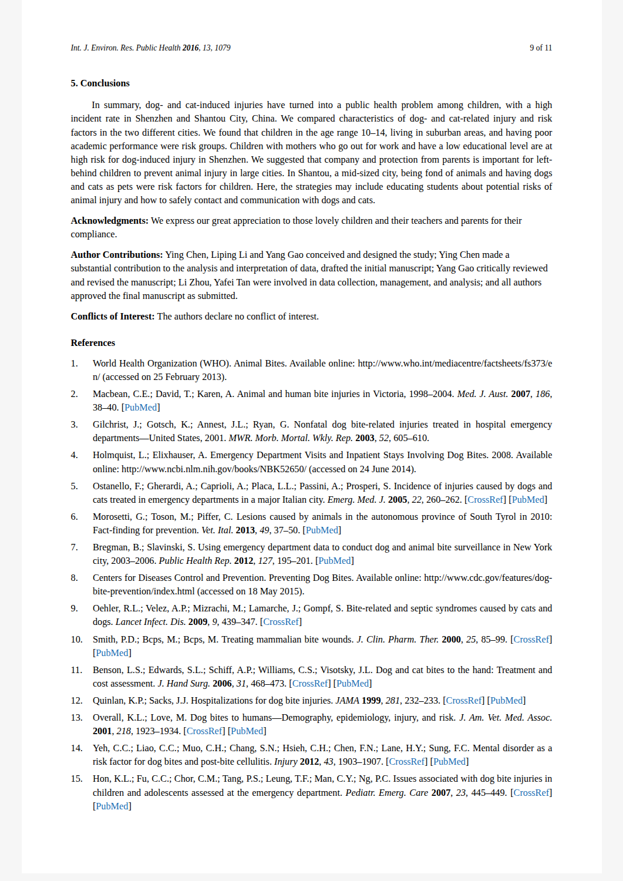Int. J. Environ. Res. Public Health 2016, 13, 1079 9 of 11
5. Conclusions
In summary, dog- and cat-induced injuries have turned into a public health problem among children, with a high incident rate in Shenzhen and Shantou City, China. We compared characteristics of dog- and cat-related injury and risk factors in the two different cities. We found that children in the age range 10–14, living in suburban areas, and having poor academic performance were risk groups. Children with mothers who go out for work and have a low educational level are at high risk for dog-induced injury in Shenzhen. We suggested that company and protection from parents is important for left-behind children to prevent animal injury in large cities. In Shantou, a mid-sized city, being fond of animals and having dogs and cats as pets were risk factors for children. Here, the strategies may include educating students about potential risks of animal injury and how to safely contact and communication with dogs and cats.
Acknowledgments: We express our great appreciation to those lovely children and their teachers and parents for their compliance.
Author Contributions: Ying Chen, Liping Li and Yang Gao conceived and designed the study; Ying Chen made a substantial contribution to the analysis and interpretation of data, drafted the initial manuscript; Yang Gao critically reviewed and revised the manuscript; Li Zhou, Yafei Tan were involved in data collection, management, and analysis; and all authors approved the final manuscript as submitted.
Conflicts of Interest: The authors declare no conflict of interest.
References
World Health Organization (WHO). Animal Bites. Available online: http://www.who.int/mediacentre/factsheets/fs373/en/ (accessed on 25 February 2013).
Macbean, C.E.; David, T.; Karen, A. Animal and human bite injuries in Victoria, 1998–2004. Med. J. Aust. 2007, 186, 38–40. [PubMed]
Gilchrist, J.; Gotsch, K.; Annest, J.L.; Ryan, G. Nonfatal dog bite-related injuries treated in hospital emergency departments—United States, 2001. MWR. Morb. Mortal. Wkly. Rep. 2003, 52, 605–610.
Holmquist, L.; Elixhauser, A. Emergency Department Visits and Inpatient Stays Involving Dog Bites. 2008. Available online: http://www.ncbi.nlm.nih.gov/books/NBK52650/ (accessed on 24 June 2014).
Ostanello, F.; Gherardi, A.; Caprioli, A.; Placa, L.L.; Passini, A.; Prosperi, S. Incidence of injuries caused by dogs and cats treated in emergency departments in a major Italian city. Emerg. Med. J. 2005, 22, 260–262. [CrossRef] [PubMed]
Morosetti, G.; Toson, M.; Piffer, C. Lesions caused by animals in the autonomous province of South Tyrol in 2010: Fact-finding for prevention. Vet. Ital. 2013, 49, 37–50. [PubMed]
Bregman, B.; Slavinski, S. Using emergency department data to conduct dog and animal bite surveillance in New York city, 2003–2006. Public Health Rep. 2012, 127, 195–201. [PubMed]
Centers for Diseases Control and Prevention. Preventing Dog Bites. Available online: http://www.cdc.gov/features/dog-bite-prevention/index.html (accessed on 18 May 2015).
Oehler, R.L.; Velez, A.P.; Mizrachi, M.; Lamarche, J.; Gompf, S. Bite-related and septic syndromes caused by cats and dogs. Lancet Infect. Dis. 2009, 9, 439–347. [CrossRef]
Smith, P.D.; Bcps, M.; Bcps, M. Treating mammalian bite wounds. J. Clin. Pharm. Ther. 2000, 25, 85–99. [CrossRef] [PubMed]
Benson, L.S.; Edwards, S.L.; Schiff, A.P.; Williams, C.S.; Visotsky, J.L. Dog and cat bites to the hand: Treatment and cost assessment. J. Hand Surg. 2006, 31, 468–473. [CrossRef] [PubMed]
Quinlan, K.P.; Sacks, J.J. Hospitalizations for dog bite injuries. JAMA 1999, 281, 232–233. [CrossRef] [PubMed]
Overall, K.L.; Love, M. Dog bites to humans—Demography, epidemiology, injury, and risk. J. Am. Vet. Med. Assoc. 2001, 218, 1923–1934. [CrossRef] [PubMed]
Yeh, C.C.; Liao, C.C.; Muo, C.H.; Chang, S.N.; Hsieh, C.H.; Chen, F.N.; Lane, H.Y.; Sung, F.C. Mental disorder as a risk factor for dog bites and post-bite cellulitis. Injury 2012, 43, 1903–1907. [CrossRef] [PubMed]
Hon, K.L.; Fu, C.C.; Chor, C.M.; Tang, P.S.; Leung, T.F.; Man, C.Y.; Ng, P.C. Issues associated with dog bite injuries in children and adolescents assessed at the emergency department. Pediatr. Emerg. Care 2007, 23, 445–449. [CrossRef] [PubMed]